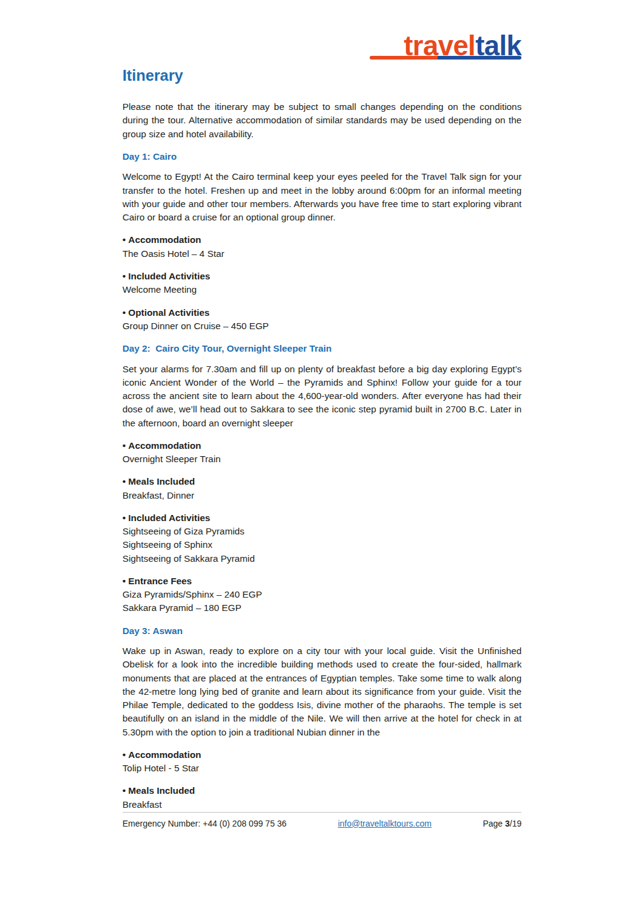travel talk
Itinerary
Please note that the itinerary may be subject to small changes depending on the conditions during the tour. Alternative accommodation of similar standards may be used depending on the group size and hotel availability.
Day 1: Cairo
Welcome to Egypt! At the Cairo terminal keep your eyes peeled for the Travel Talk sign for your transfer to the hotel. Freshen up and meet in the lobby around 6:00pm for an informal meeting with your guide and other tour members. Afterwards you have free time to start exploring vibrant Cairo or board a cruise for an optional group dinner.
• Accommodation
The Oasis Hotel – 4 Star
• Included Activities
Welcome Meeting
• Optional Activities
Group Dinner on Cruise – 450 EGP
Day 2: Cairo City Tour, Overnight Sleeper Train
Set your alarms for 7.30am and fill up on plenty of breakfast before a big day exploring Egypt’s iconic Ancient Wonder of the World – the Pyramids and Sphinx! Follow your guide for a tour across the ancient site to learn about the 4,600-year-old wonders. After everyone has had their dose of awe, we’ll head out to Sakkara to see the iconic step pyramid built in 2700 B.C. Later in the afternoon, board an overnight sleeper
• Accommodation
Overnight Sleeper Train
• Meals Included
Breakfast, Dinner
• Included Activities
Sightseeing of Giza Pyramids
Sightseeing of Sphinx
Sightseeing of Sakkara Pyramid
• Entrance Fees
Giza Pyramids/Sphinx – 240 EGP
Sakkara Pyramid – 180 EGP
Day 3: Aswan
Wake up in Aswan, ready to explore on a city tour with your local guide. Visit the Unfinished Obelisk for a look into the incredible building methods used to create the four-sided, hallmark monuments that are placed at the entrances of Egyptian temples. Take some time to walk along the 42-metre long lying bed of granite and learn about its significance from your guide. Visit the Philae Temple, dedicated to the goddess Isis, divine mother of the pharaohs. The temple is set beautifully on an island in the middle of the Nile. We will then arrive at the hotel for check in at 5.30pm with the option to join a traditional Nubian dinner in the
• Accommodation
Tolip Hotel - 5 Star
• Meals Included
Breakfast
Emergency Number: +44 (0) 208 099 75 36 info@traveltalktours.com Page 3/19